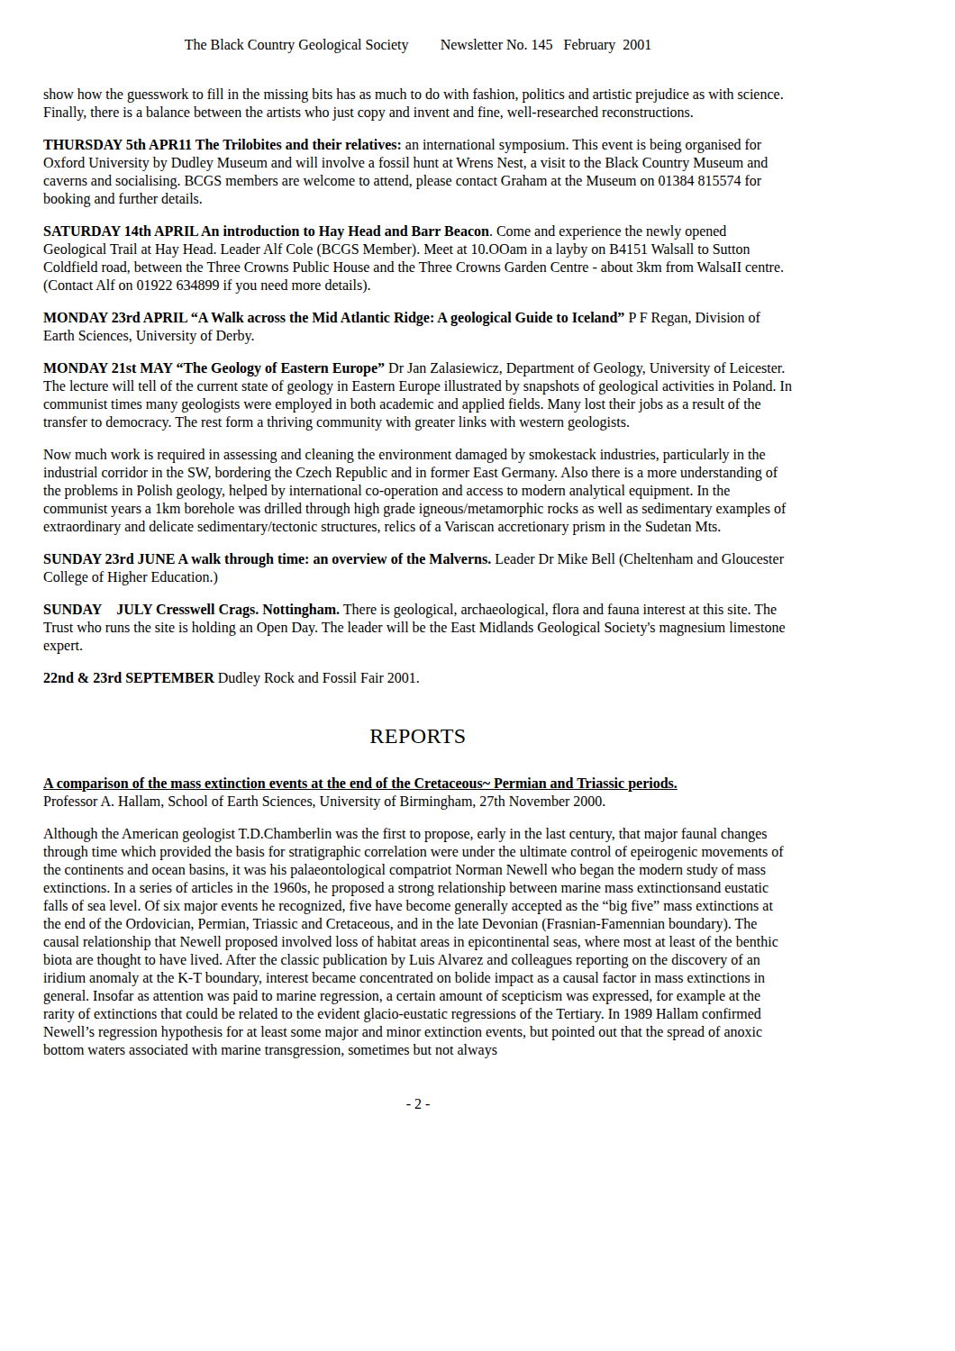The Black Country Geological Society Newsletter No. 145 February 2001
show how the guesswork to fill in the missing bits has as much to do with fashion, politics and artistic prejudice as with science. Finally, there is a balance between the artists who just copy and invent and fine, well-researched reconstructions.
THURSDAY 5th APR11 The Trilobites and their relatives: an international symposium. This event is being organised for Oxford University by Dudley Museum and will involve a fossil hunt at Wrens Nest, a visit to the Black Country Museum and caverns and socialising. BCGS members are welcome to attend, please contact Graham at the Museum on 01384 815574 for booking and further details.
SATURDAY 14th APRIL An introduction to Hay Head and Barr Beacon. Come and experience the newly opened Geological Trail at Hay Head. Leader Alf Cole (BCGS Member). Meet at 10.OOam in a layby on B4151 Walsall to Sutton Coldfield road, between the Three Crowns Public House and the Three Crowns Garden Centre - about 3km from WalsaII centre. (Contact Alf on 01922 634899 if you need more details).
MONDAY 23rd APRIL “A Walk across the Mid Atlantic Ridge: A geological Guide to Iceland” P F Regan, Division of Earth Sciences, University of Derby.
MONDAY 21st MAY “The Geology of Eastern Europe” Dr Jan Zalasiewicz, Department of Geology, University of Leicester. The lecture will tell of the current state of geology in Eastern Europe illustrated by snapshots of geological activities in Poland. In communist times many geologists were employed in both academic and applied fields. Many lost their jobs as a result of the transfer to democracy. The rest form a thriving community with greater links with western geologists.
Now much work is required in assessing and cleaning the environment damaged by smokestack industries, particularly in the industrial corridor in the SW, bordering the Czech Republic and in former East Germany. Also there is a more understanding of the problems in Polish geology, helped by international co-operation and access to modern analytical equipment. In the communist years a 1km borehole was drilled through high grade igneous/metamorphic rocks as well as sedimentary examples of extraordinary and delicate sedimentary/tectonic structures, relics of a Variscan accretionary prism in the Sudetan Mts.
SUNDAY 23rd JUNE A walk through time: an overview of the Malverns. Leader Dr Mike Bell (Cheltenham and Gloucester College of Higher Education.)
SUNDAY JULY Cresswell Crags. Nottingham. There is geological, archaeological, flora and fauna interest at this site. The Trust who runs the site is holding an Open Day. The leader will be the East Midlands Geological Society's magnesium limestone expert.
22nd & 23rd SEPTEMBER Dudley Rock and Fossil Fair 2001.
REPORTS
A comparison of the mass extinction events at the end of the Cretaceous~ Permian and Triassic periods.
Professor A. Hallam, School of Earth Sciences, University of Birmingham, 27th November 2000.
Although the American geologist T.D.Chamberlin was the first to propose, early in the last century, that major faunal changes through time which provided the basis for stratigraphic correlation were under the ultimate control of epeirogenic movements of the continents and ocean basins, it was his palaeontological compatriot Norman Newell who began the modern study of mass extinctions. In a series of articles in the 1960s, he proposed a strong relationship between marine mass extinctionsand eustatic falls of sea level. Of six major events he recognized, five have become generally accepted as the “big five” mass extinctions at the end of the Ordovician, Permian, Triassic and Cretaceous, and in the late Devonian (Frasnian-Famennian boundary). The causal relationship that Newell proposed involved loss of habitat areas in epicontinental seas, where most at least of the benthic biota are thought to have lived. After the classic publication by Luis Alvarez and colleagues reporting on the discovery of an iridium anomaly at the K-T boundary, interest became concentrated on bolide impact as a causal factor in mass extinctions in general. Insofar as attention was paid to marine regression, a certain amount of scepticism was expressed, for example at the rarity of extinctions that could be related to the evident glacio-eustatic regressions of the Tertiary. In 1989 Hallam confirmed Newell’s regression hypothesis for at least some major and minor extinction events, but pointed out that the spread of anoxic bottom waters associated with marine transgression, sometimes but not always
- 2 -